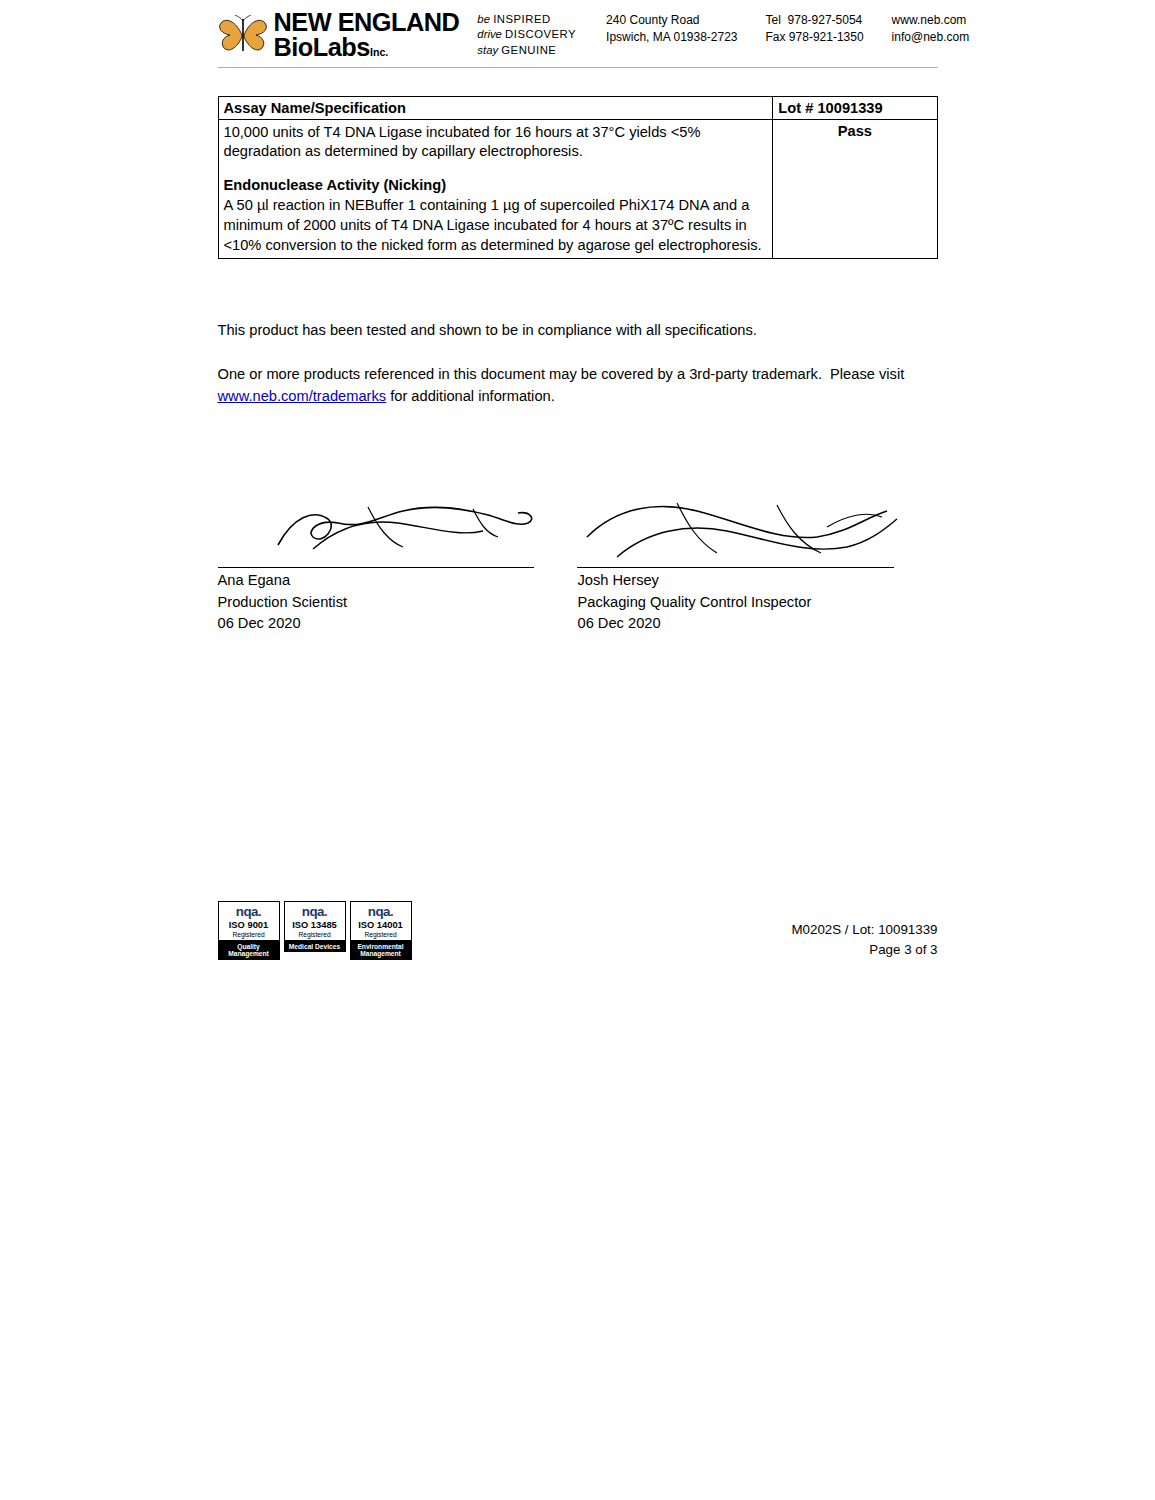NEW ENGLAND
BioLabs Inc.
be INSPIRED
drive DISCOVERY
stay GENUINE
240 County Road
Ipswich, MA 01938-2723
Tel 978-927-5054
Fax 978-921-1350
www.neb.com
info@neb.com
| Assay Name/Specification | Lot # 10091339 |
| --- | --- |
| 10,000 units of T4 DNA Ligase incubated for 16 hours at 37°C yields <5% degradation as determined by capillary electrophoresis. Endonuclease Activity (Nicking) A 50 µl reaction in NEBuffer 1 containing 1 µg of supercoiled PhiX174 DNA and a minimum of 2000 units of T4 DNA Ligase incubated for 4 hours at 37ºC results in <10% conversion to the nicked form as determined by agarose gel electrophoresis. | Pass |
This product has been tested and shown to be in compliance with all specifications.
One or more products referenced in this document may be covered by a 3rd-party trademark. Please visit www.neb.com/trademarks for additional information.
Ana Egana
Production Scientist
06 Dec 2020
Josh Hersey
Packaging Quality Control Inspector
06 Dec 2020
nqa.
ISO 9001
Registered
Quality
Management
nqa.
ISO 13485
Registered
Medical Devices
nqa.
ISO 14001
Registered
Environmental
Management
M0202S / Lot: 10091339
Page 3 of 3